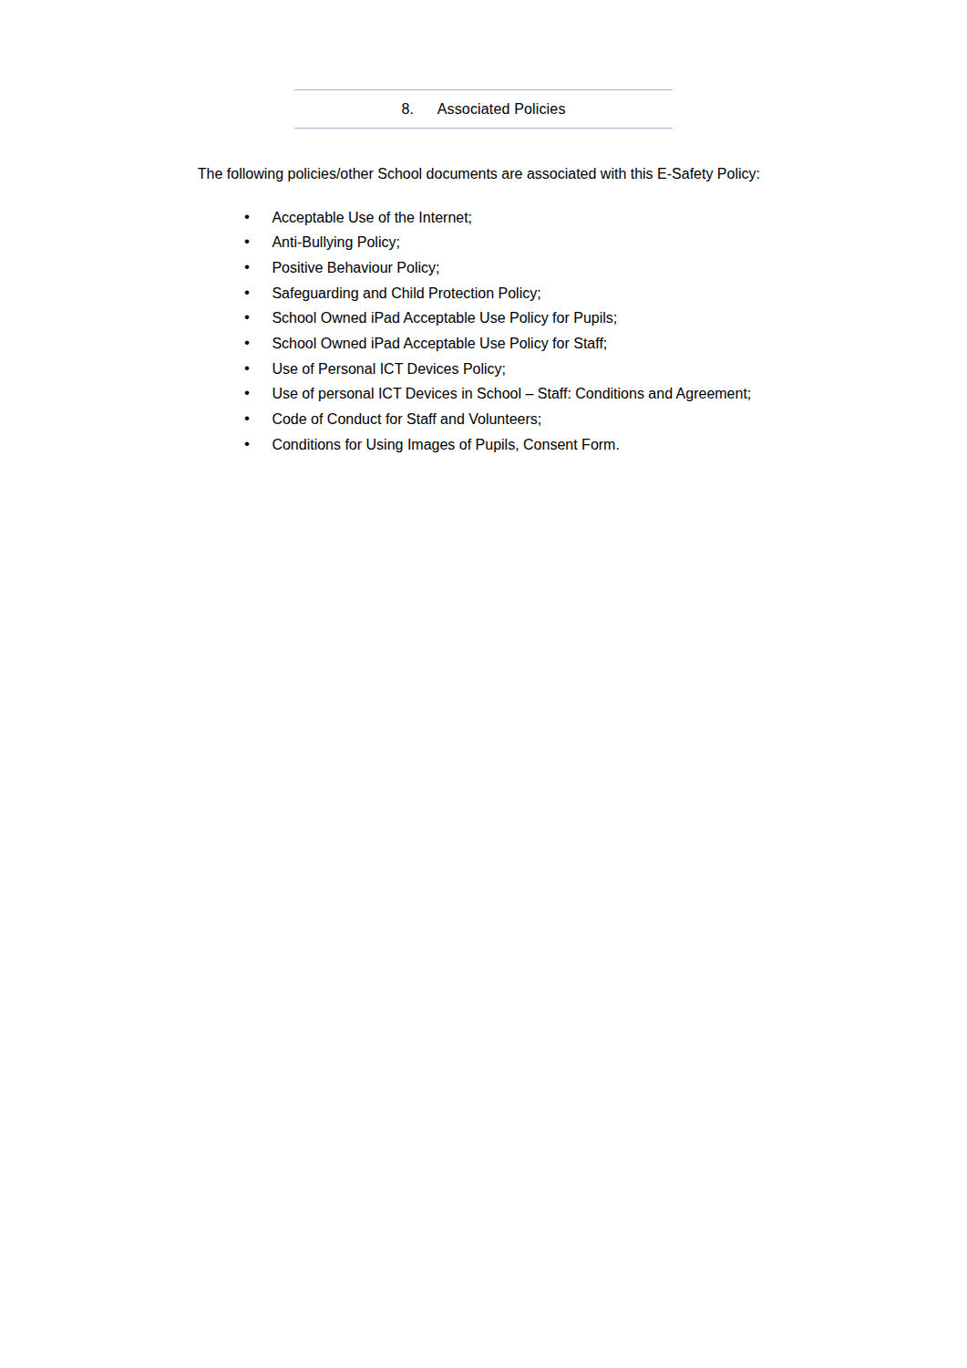8. Associated Policies
The following policies/other School documents are associated with this E-Safety Policy:
Acceptable Use of the Internet;
Anti-Bullying Policy;
Positive Behaviour Policy;
Safeguarding and Child Protection Policy;
School Owned iPad Acceptable Use Policy for Pupils;
School Owned iPad Acceptable Use Policy for Staff;
Use of Personal ICT Devices Policy;
Use of personal ICT Devices in School – Staff: Conditions and Agreement;
Code of Conduct for Staff and Volunteers;
Conditions for Using Images of Pupils, Consent Form.